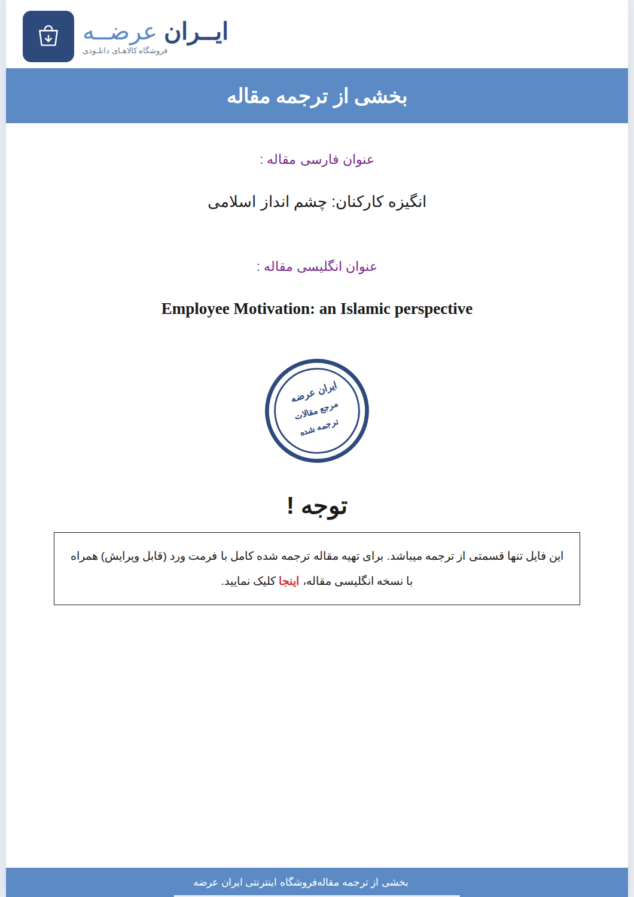ایــران عرضــه
فروشگاه کالاهـای دانلـودی
بخشی از ترجمه مقاله
عنوان فارسی مقاله :
انگیزه کارکنان: چشم انداز اسلامی
عنوان انگلیسی مقاله :
Employee Motivation: an Islamic perspective
ایران عرضه مرجع مقالات ترجمه شده
توجه !
این فایل تنها قسمتی از ترجمه میباشد. برای تهیه مقاله ترجمه شده کامل با فرمت ورد (قابل ویرایش) همراه با نسخه انگلیسی مقاله، اینجا کلیک نمایید.
بخشی از ترجمه مقاله
فروشگاه اینترنتی ایران عرضه